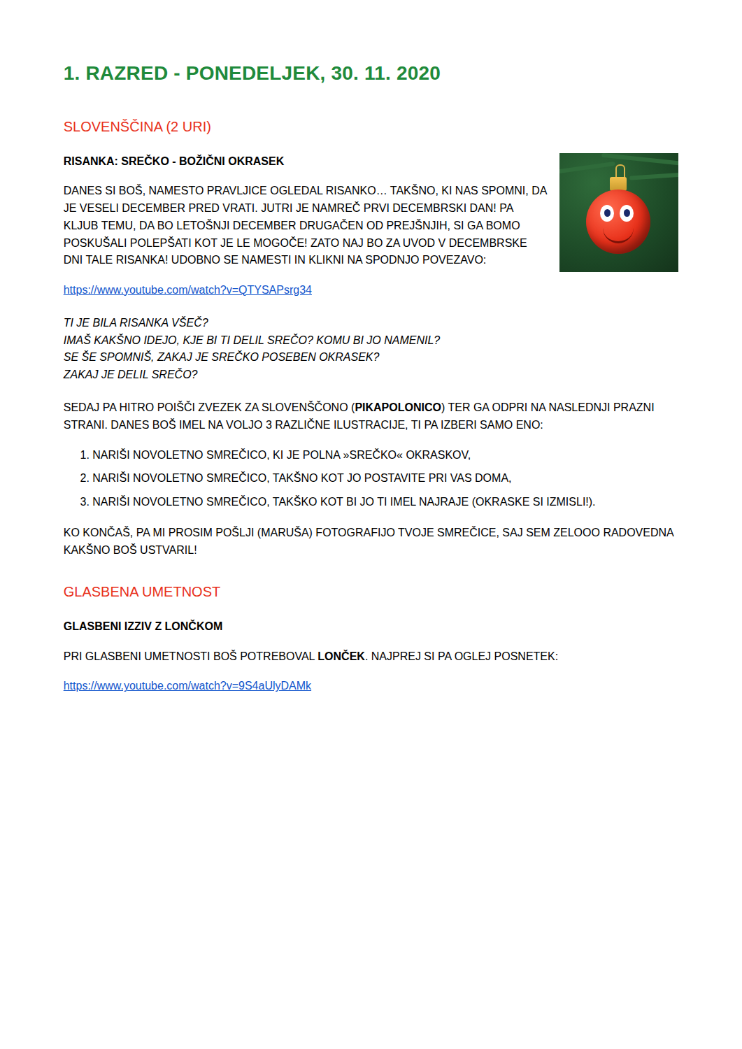1. RAZRED - PONEDELJEK, 30. 11. 2020
SLOVENŠČINA (2 URI)
RISANKA: SREČKO - BOŽIČNI OKRASEK
DANES SI BOŠ, NAMESTO PRAVLJICE OGLEDAL RISANKO… TAKŠNO, KI NAS SPOMNI, DA JE VESELI DECEMBER PRED VRATI. JUTRI JE NAMREČ PRVI DECEMBRSKI DAN! PA KLJUB TEMU, DA BO LETOŠNJI DECEMBER DRUGAČEN OD PREJŠNJIH, SI GA BOMO POSKUŠALI POLEPŠATI KOT JE LE MOGOČE! ZATO NAJ BO ZA UVOD V DECEMBRSKE DNI TALE RISANKA! UDOBNO SE NAMESTI IN KLIKNI NA SPODNJO POVEZAVO:
https://www.youtube.com/watch?v=QTYSAPsrg34
TI JE BILA RISANKA VŠEČ?
IMAŠ KAKŠNO IDEJO, KJE BI TI DELIL SREČO? KOMU BI JO NAMENIL?
SE ŠE SPOMNIŠ, ZAKAJ JE SREČKO POSEBEN OKRASEK?
ZAKAJ JE DELIL SREČO?
SEDAJ PA HITRO POIŠČI ZVEZEK ZA SLOVENŠČONO (PIKAPOLONICO) TER GA ODPRI NA NASLEDNJI PRAZNI STRANI. DANES BOŠ IMEL NA VOLJO 3 RAZLIČNE ILUSTRACIJE, TI PA IZBERI SAMO ENO:
NARIŠI NOVOLETNO SMREČICO, KI JE POLNA »SREČKO« OKRASKOV,
NARIŠI NOVOLETNO SMREČICO, TAKŠNO KOT JO POSTAVITE PRI VAS DOMA,
NARIŠI NOVOLETNO SMREČICO, TAKŠKO KOT BI JO TI IMEL NAJRAJE (OKRASKE SI IZMISLI!).
KO KONČAŠ, PA MI PROSIM POŠLJI (MARUŠA) FOTOGRAFIJO TVOJE SMREČICE, SAJ SEM ZELOOO RADOVEDNA KAKŠNO BOŠ USTVARIL!
GLASBENA UMETNOST
GLASBENI IZZIV Z LONČKOM
PRI GLASBENI UMETNOSTI BOŠ POTREBOVAL LONČEK. NAJPREJ SI PA OGLEJ POSNETEK:
https://www.youtube.com/watch?v=9S4aUlyDAMk